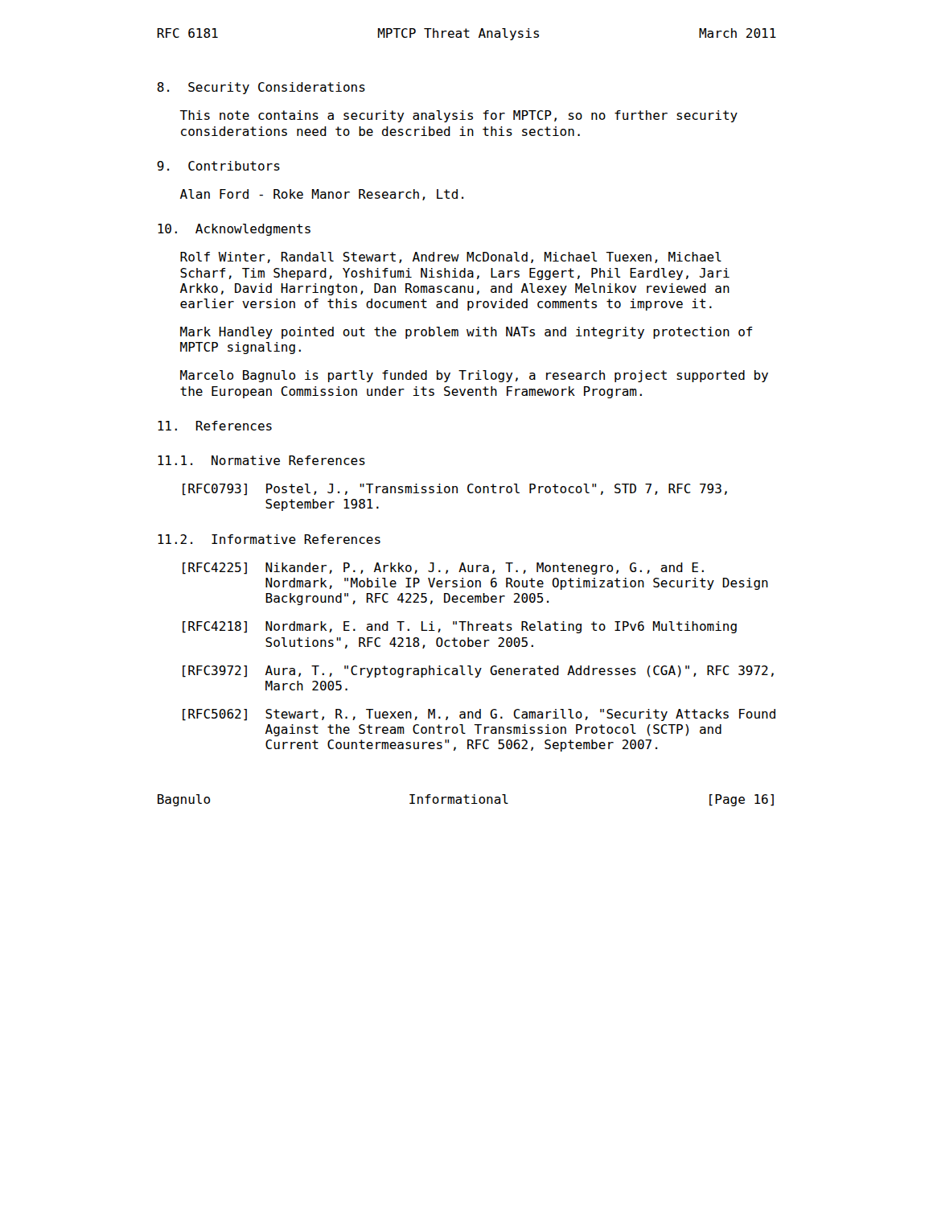RFC 6181 MPTCP Threat Analysis March 2011
8. Security Considerations
This note contains a security analysis for MPTCP, so no further security considerations need to be described in this section.
9. Contributors
Alan Ford - Roke Manor Research, Ltd.
10. Acknowledgments
Rolf Winter, Randall Stewart, Andrew McDonald, Michael Tuexen, Michael Scharf, Tim Shepard, Yoshifumi Nishida, Lars Eggert, Phil Eardley, Jari Arkko, David Harrington, Dan Romascanu, and Alexey Melnikov reviewed an earlier version of this document and provided comments to improve it.
Mark Handley pointed out the problem with NATs and integrity protection of MPTCP signaling.
Marcelo Bagnulo is partly funded by Trilogy, a research project supported by the European Commission under its Seventh Framework Program.
11. References
11.1. Normative References
[RFC0793]
Postel, J., "Transmission Control Protocol", STD 7, RFC 793, September 1981.
11.2. Informative References
[RFC4225]
Nikander, P., Arkko, J., Aura, T., Montenegro, G., and E. Nordmark, "Mobile IP Version 6 Route Optimization Security Design Background", RFC 4225, December 2005.
[RFC4218]
Nordmark, E. and T. Li, "Threats Relating to IPv6 Multihoming Solutions", RFC 4218, October 2005.
[RFC3972]
Aura, T., "Cryptographically Generated Addresses (CGA)", RFC 3972, March 2005.
[RFC5062]
Stewart, R., Tuexen, M., and G. Camarillo, "Security Attacks Found Against the Stream Control Transmission Protocol (SCTP) and Current Countermeasures", RFC 5062, September 2007.
Bagnulo Informational [Page 16]